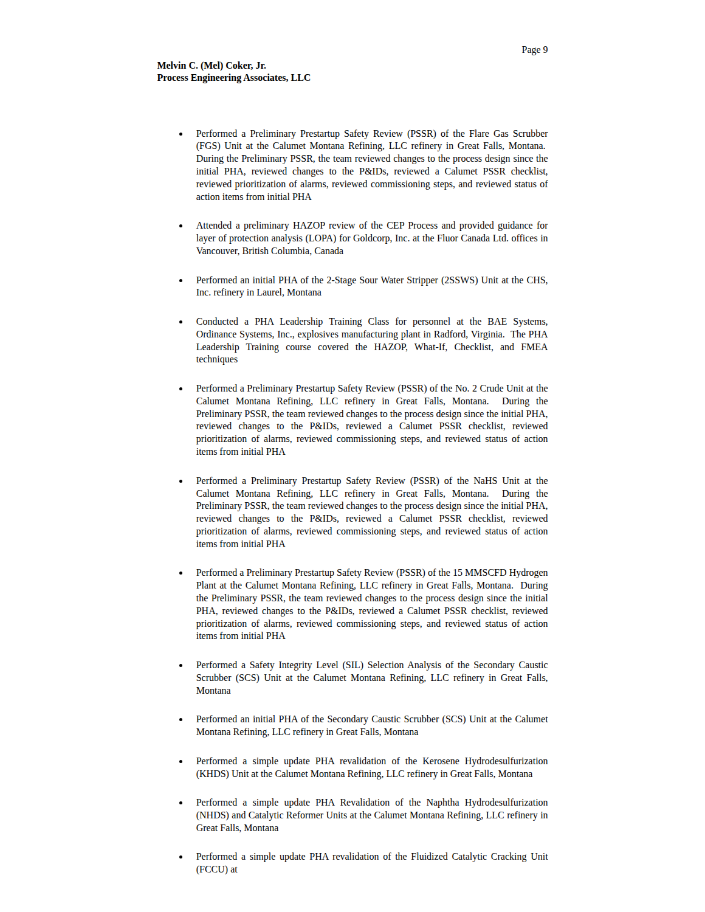Page 9
Melvin C. (Mel) Coker, Jr.
Process Engineering Associates, LLC
Performed a Preliminary Prestartup Safety Review (PSSR) of the Flare Gas Scrubber (FGS) Unit at the Calumet Montana Refining, LLC refinery in Great Falls, Montana. During the Preliminary PSSR, the team reviewed changes to the process design since the initial PHA, reviewed changes to the P&IDs, reviewed a Calumet PSSR checklist, reviewed prioritization of alarms, reviewed commissioning steps, and reviewed status of action items from initial PHA
Attended a preliminary HAZOP review of the CEP Process and provided guidance for layer of protection analysis (LOPA) for Goldcorp, Inc. at the Fluor Canada Ltd. offices in Vancouver, British Columbia, Canada
Performed an initial PHA of the 2-Stage Sour Water Stripper (2SSWS) Unit at the CHS, Inc. refinery in Laurel, Montana
Conducted a PHA Leadership Training Class for personnel at the BAE Systems, Ordinance Systems, Inc., explosives manufacturing plant in Radford, Virginia. The PHA Leadership Training course covered the HAZOP, What-If, Checklist, and FMEA techniques
Performed a Preliminary Prestartup Safety Review (PSSR) of the No. 2 Crude Unit at the Calumet Montana Refining, LLC refinery in Great Falls, Montana. During the Preliminary PSSR, the team reviewed changes to the process design since the initial PHA, reviewed changes to the P&IDs, reviewed a Calumet PSSR checklist, reviewed prioritization of alarms, reviewed commissioning steps, and reviewed status of action items from initial PHA
Performed a Preliminary Prestartup Safety Review (PSSR) of the NaHS Unit at the Calumet Montana Refining, LLC refinery in Great Falls, Montana. During the Preliminary PSSR, the team reviewed changes to the process design since the initial PHA, reviewed changes to the P&IDs, reviewed a Calumet PSSR checklist, reviewed prioritization of alarms, reviewed commissioning steps, and reviewed status of action items from initial PHA
Performed a Preliminary Prestartup Safety Review (PSSR) of the 15 MMSCFD Hydrogen Plant at the Calumet Montana Refining, LLC refinery in Great Falls, Montana. During the Preliminary PSSR, the team reviewed changes to the process design since the initial PHA, reviewed changes to the P&IDs, reviewed a Calumet PSSR checklist, reviewed prioritization of alarms, reviewed commissioning steps, and reviewed status of action items from initial PHA
Performed a Safety Integrity Level (SIL) Selection Analysis of the Secondary Caustic Scrubber (SCS) Unit at the Calumet Montana Refining, LLC refinery in Great Falls, Montana
Performed an initial PHA of the Secondary Caustic Scrubber (SCS) Unit at the Calumet Montana Refining, LLC refinery in Great Falls, Montana
Performed a simple update PHA revalidation of the Kerosene Hydrodesulfurization (KHDS) Unit at the Calumet Montana Refining, LLC refinery in Great Falls, Montana
Performed a simple update PHA Revalidation of the Naphtha Hydrodesulfurization (NHDS) and Catalytic Reformer Units at the Calumet Montana Refining, LLC refinery in Great Falls, Montana
Performed a simple update PHA revalidation of the Fluidized Catalytic Cracking Unit (FCCU) at